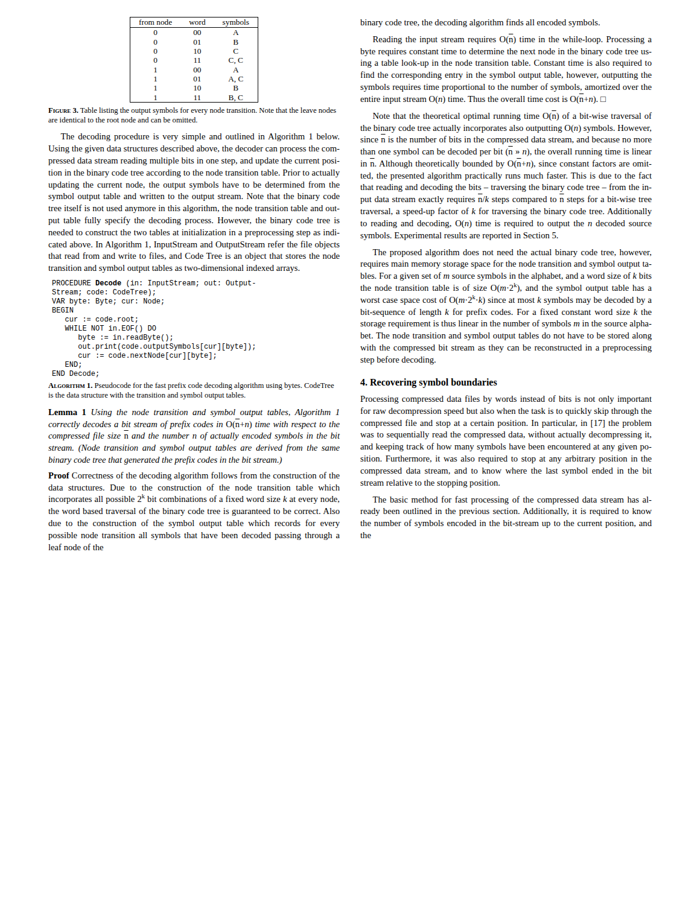| from node | word | symbols |
| --- | --- | --- |
| 0 | 00 | A |
| 0 | 01 | B |
| 0 | 10 | C |
| 0 | 11 | C, C |
| 1 | 00 | A |
| 1 | 01 | A, C |
| 1 | 10 | B |
| 1 | 11 | B, C |
Figure 3. Table listing the output symbols for every node transition. Note that the leave nodes are identical to the root node and can be omitted.
The decoding procedure is very simple and outlined in Algorithm 1 below. Using the given data structures described above, the decoder can process the compressed data stream reading multiple bits in one step, and update the current position in the binary code tree according to the node transition table. Prior to actually updating the current node, the output symbols have to be determined from the symbol output table and written to the output stream. Note that the binary code tree itself is not used anymore in this algorithm, the node transition table and output table fully specify the decoding process. However, the binary code tree is needed to construct the two tables at initialization in a preprocessing step as indicated above. In Algorithm 1, InputStream and OutputStream refer the file objects that read from and write to files, and Code Tree is an object that stores the node transition and symbol output tables as two-dimensional indexed arrays.
PROCEDURE Decode (in: InputStream; out: Output-
Stream; code: CodeTree);
VAR byte: Byte; cur: Node;
BEGIN
   cur := code.root;
   WHILE NOT in.EOF() DO
      byte := in.readByte();
      out.print(code.outputSymbols[cur][byte]);
      cur := code.nextNode[cur][byte];
   END;
END Decode;
Algorithm 1. Pseudocode for the fast prefix code decoding algorithm using bytes. CodeTree is the data structure with the transition and symbol output tables.
Lemma 1 Using the node transition and symbol output tables, Algorithm 1 correctly decodes a bit stream of prefix codes in O(n+n) time with respect to the compressed file size n and the number n of actually encoded symbols in the bit stream. (Node transition and symbol output tables are derived from the same binary code tree that generated the prefix codes in the bit stream.)
Proof Correctness of the decoding algorithm follows from the construction of the data structures. Due to the construction of the node transition table which incorporates all possible 2k bit combinations of a fixed word size k at every node, the word based traversal of the binary code tree is guaranteed to be correct. Also due to the construction of the symbol output table which records for every possible node transition all symbols that have been decoded passing through a leaf node of the
binary code tree, the decoding algorithm finds all encoded symbols.
Reading the input stream requires O(n) time in the while-loop. Processing a byte requires constant time to determine the next node in the binary code tree using a table look-up in the node transition table. Constant time is also required to find the corresponding entry in the symbol output table, however, outputting the symbols requires time proportional to the number of symbols, amortized over the entire input stream O(n) time. Thus the overall time cost is O(n+n). □
Note that the theoretical optimal running time O(n) of a bit-wise traversal of the binary code tree actually incorporates also outputting O(n) symbols. However, since n is the number of bits in the compressed data stream, and because no more than one symbol can be decoded per bit (n » n), the overall running time is linear in n. Although theoretically bounded by O(n+n), since constant factors are omitted, the presented algorithm practically runs much faster. This is due to the fact that reading and decoding the bits – traversing the binary code tree – from the input data stream exactly requires n/k steps compared to n steps for a bit-wise tree traversal, a speed-up factor of k for traversing the binary code tree. Additionally to reading and decoding, O(n) time is required to output the n decoded source symbols. Experimental results are reported in Section 5.
The proposed algorithm does not need the actual binary code tree, however, requires main memory storage space for the node transition and symbol output tables. For a given set of m source symbols in the alphabet, and a word size of k bits the node transition table is of size O(m·2k), and the symbol output table has a worst case space cost of O(m·2k·k) since at most k symbols may be decoded by a bit-sequence of length k for prefix codes. For a fixed constant word size k the storage requirement is thus linear in the number of symbols m in the source alphabet. The node transition and symbol output tables do not have to be stored along with the compressed bit stream as they can be reconstructed in a preprocessing step before decoding.
4. Recovering symbol boundaries
Processing compressed data files by words instead of bits is not only important for raw decompression speed but also when the task is to quickly skip through the compressed file and stop at a certain position. In particular, in [17] the problem was to sequentially read the compressed data, without actually decompressing it, and keeping track of how many symbols have been encountered at any given position. Furthermore, it was also required to stop at any arbitrary position in the compressed data stream, and to know where the last symbol ended in the bit stream relative to the stopping position.
The basic method for fast processing of the compressed data stream has already been outlined in the previous section. Additionally, it is required to know the number of symbols encoded in the bit-stream up to the current position, and the